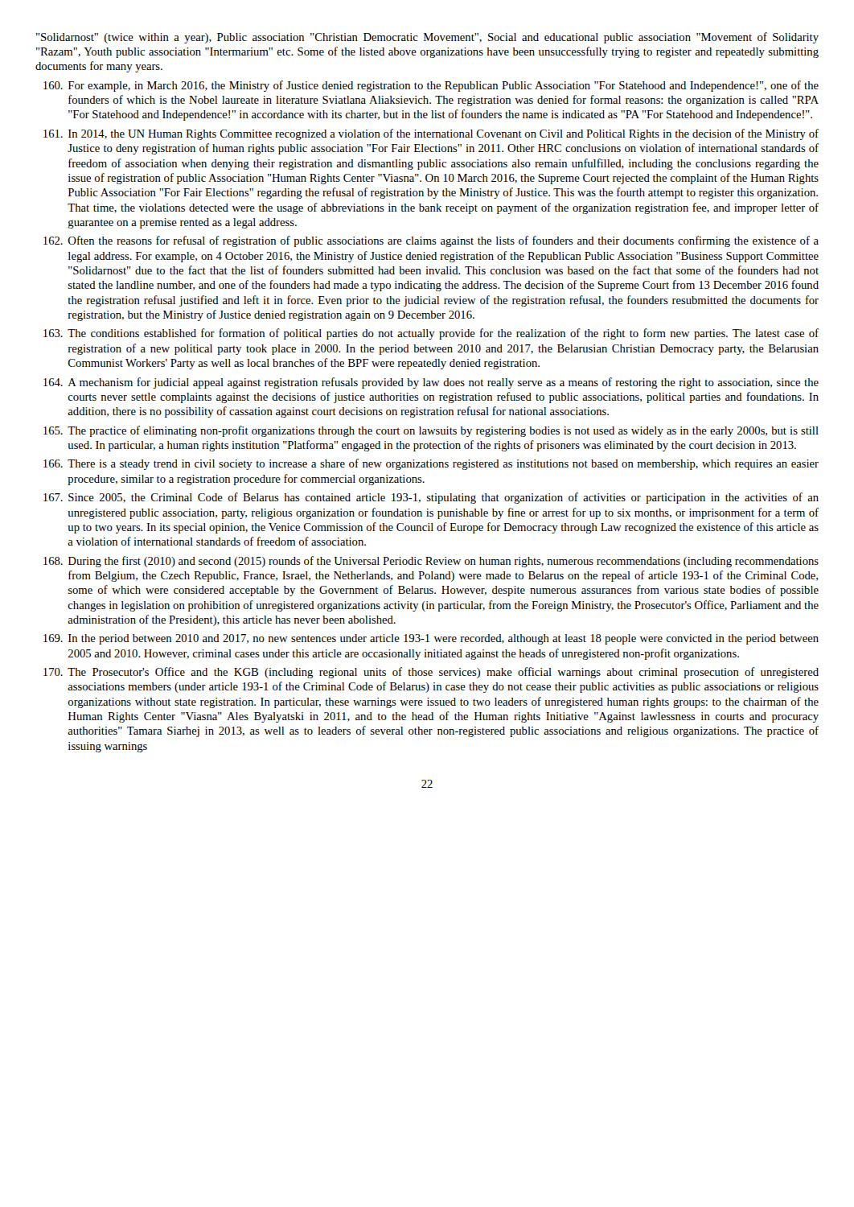"Solidarnost" (twice within a year), Public association "Christian Democratic Movement", Social and educational public association "Movement of Solidarity "Razam", Youth public association "Intermarium" etc. Some of the listed above organizations have been unsuccessfully trying to register and repeatedly submitting documents for many years.
For example, in March 2016, the Ministry of Justice denied registration to the Republican Public Association "For Statehood and Independence!", one of the founders of which is the Nobel laureate in literature Sviatlana Aliaksievich. The registration was denied for formal reasons: the organization is called "RPA "For Statehood and Independence!" in accordance with its charter, but in the list of founders the name is indicated as "PA "For Statehood and Independence!".
In 2014, the UN Human Rights Committee recognized a violation of the international Covenant on Civil and Political Rights in the decision of the Ministry of Justice to deny registration of human rights public association "For Fair Elections" in 2011. Other HRC conclusions on violation of international standards of freedom of association when denying their registration and dismantling public associations also remain unfulfilled, including the conclusions regarding the issue of registration of public Association "Human Rights Center "Viasna". On 10 March 2016, the Supreme Court rejected the complaint of the Human Rights Public Association "For Fair Elections" regarding the refusal of registration by the Ministry of Justice. This was the fourth attempt to register this organization. That time, the violations detected were the usage of abbreviations in the bank receipt on payment of the organization registration fee, and improper letter of guarantee on a premise rented as a legal address.
Often the reasons for refusal of registration of public associations are claims against the lists of founders and their documents confirming the existence of a legal address. For example, on 4 October 2016, the Ministry of Justice denied registration of the Republican Public Association "Business Support Committee "Solidarnost" due to the fact that the list of founders submitted had been invalid. This conclusion was based on the fact that some of the founders had not stated the landline number, and one of the founders had made a typo indicating the address. The decision of the Supreme Court from 13 December 2016 found the registration refusal justified and left it in force. Even prior to the judicial review of the registration refusal, the founders resubmitted the documents for registration, but the Ministry of Justice denied registration again on 9 December 2016.
The conditions established for formation of political parties do not actually provide for the realization of the right to form new parties. The latest case of registration of a new political party took place in 2000. In the period between 2010 and 2017, the Belarusian Christian Democracy party, the Belarusian Communist Workers' Party as well as local branches of the BPF were repeatedly denied registration.
A mechanism for judicial appeal against registration refusals provided by law does not really serve as a means of restoring the right to association, since the courts never settle complaints against the decisions of justice authorities on registration refused to public associations, political parties and foundations. In addition, there is no possibility of cassation against court decisions on registration refusal for national associations.
The practice of eliminating non-profit organizations through the court on lawsuits by registering bodies is not used as widely as in the early 2000s, but is still used. In particular, a human rights institution "Platforma" engaged in the protection of the rights of prisoners was eliminated by the court decision in 2013.
There is a steady trend in civil society to increase a share of new organizations registered as institutions not based on membership, which requires an easier procedure, similar to a registration procedure for commercial organizations.
Since 2005, the Criminal Code of Belarus has contained article 193-1, stipulating that organization of activities or participation in the activities of an unregistered public association, party, religious organization or foundation is punishable by fine or arrest for up to six months, or imprisonment for a term of up to two years. In its special opinion, the Venice Commission of the Council of Europe for Democracy through Law recognized the existence of this article as a violation of international standards of freedom of association.
During the first (2010) and second (2015) rounds of the Universal Periodic Review on human rights, numerous recommendations (including recommendations from Belgium, the Czech Republic, France, Israel, the Netherlands, and Poland) were made to Belarus on the repeal of article 193-1 of the Criminal Code, some of which were considered acceptable by the Government of Belarus. However, despite numerous assurances from various state bodies of possible changes in legislation on prohibition of unregistered organizations activity (in particular, from the Foreign Ministry, the Prosecutor's Office, Parliament and the administration of the President), this article has never been abolished.
In the period between 2010 and 2017, no new sentences under article 193-1 were recorded, although at least 18 people were convicted in the period between 2005 and 2010. However, criminal cases under this article are occasionally initiated against the heads of unregistered non-profit organizations.
The Prosecutor's Office and the KGB (including regional units of those services) make official warnings about criminal prosecution of unregistered associations members (under article 193-1 of the Criminal Code of Belarus) in case they do not cease their public activities as public associations or religious organizations without state registration. In particular, these warnings were issued to two leaders of unregistered human rights groups: to the chairman of the Human Rights Center "Viasna" Ales Byalyatski in 2011, and to the head of the Human rights Initiative "Against lawlessness in courts and procuracy authorities" Tamara Siarhej in 2013, as well as to leaders of several other non-registered public associations and religious organizations. The practice of issuing warnings
22